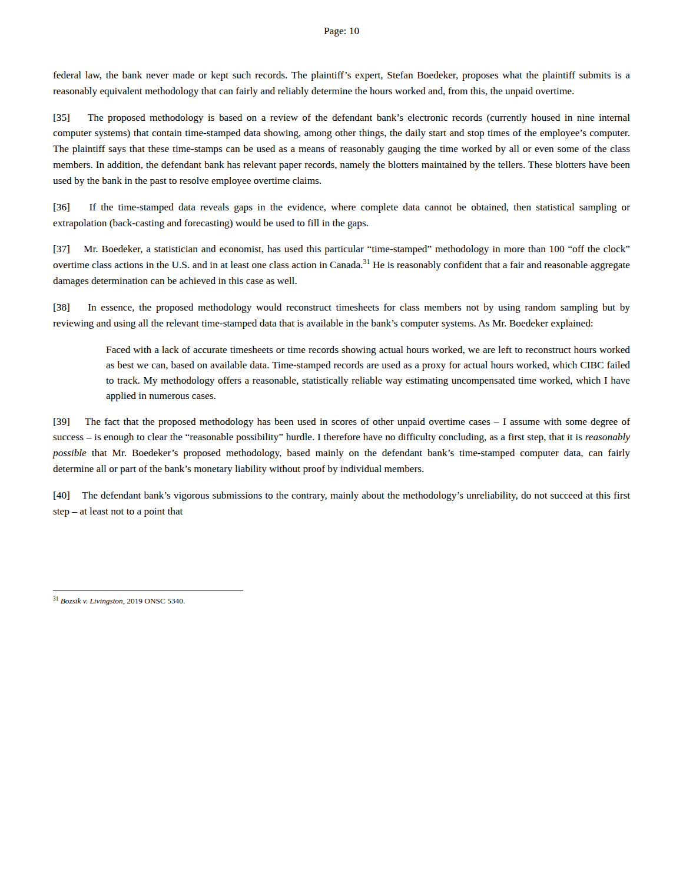Page: 10
federal law, the bank never made or kept such records. The plaintiff’s expert, Stefan Boedeker, proposes what the plaintiff submits is a reasonably equivalent methodology that can fairly and reliably determine the hours worked and, from this, the unpaid overtime.
[35] The proposed methodology is based on a review of the defendant bank’s electronic records (currently housed in nine internal computer systems) that contain time-stamped data showing, among other things, the daily start and stop times of the employee’s computer. The plaintiff says that these time-stamps can be used as a means of reasonably gauging the time worked by all or even some of the class members. In addition, the defendant bank has relevant paper records, namely the blotters maintained by the tellers. These blotters have been used by the bank in the past to resolve employee overtime claims.
[36] If the time-stamped data reveals gaps in the evidence, where complete data cannot be obtained, then statistical sampling or extrapolation (back-casting and forecasting) would be used to fill in the gaps.
[37] Mr. Boedeker, a statistician and economist, has used this particular “time-stamped” methodology in more than 100 “off the clock” overtime class actions in the U.S. and in at least one class action in Canada.31 He is reasonably confident that a fair and reasonable aggregate damages determination can be achieved in this case as well.
[38] In essence, the proposed methodology would reconstruct timesheets for class members not by using random sampling but by reviewing and using all the relevant time-stamped data that is available in the bank’s computer systems. As Mr. Boedeker explained:
Faced with a lack of accurate timesheets or time records showing actual hours worked, we are left to reconstruct hours worked as best we can, based on available data. Time-stamped records are used as a proxy for actual hours worked, which CIBC failed to track. My methodology offers a reasonable, statistically reliable way estimating uncompensated time worked, which I have applied in numerous cases.
[39] The fact that the proposed methodology has been used in scores of other unpaid overtime cases – I assume with some degree of success – is enough to clear the “reasonable possibility” hurdle. I therefore have no difficulty concluding, as a first step, that it is reasonably possible that Mr. Boedeker’s proposed methodology, based mainly on the defendant bank’s time-stamped computer data, can fairly determine all or part of the bank’s monetary liability without proof by individual members.
[40] The defendant bank’s vigorous submissions to the contrary, mainly about the methodology’s unreliability, do not succeed at this first step – at least not to a point that
31 Bozsik v. Livingston, 2019 ONSC 5340.